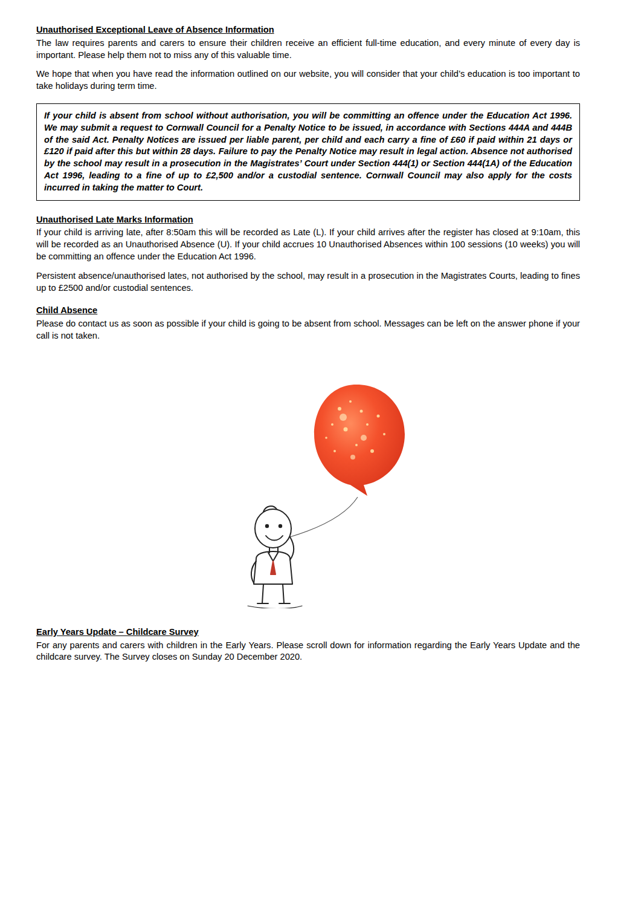Unauthorised Exceptional Leave of Absence Information
The law requires parents and carers to ensure their children receive an efficient full-time education, and every minute of every day is important. Please help them not to miss any of this valuable time.
We hope that when you have read the information outlined on our website, you will consider that your child’s education is too important to take holidays during term time.
If your child is absent from school without authorisation, you will be committing an offence under the Education Act 1996. We may submit a request to Cornwall Council for a Penalty Notice to be issued, in accordance with Sections 444A and 444B of the said Act. Penalty Notices are issued per liable parent, per child and each carry a fine of £60 if paid within 21 days or £120 if paid after this but within 28 days. Failure to pay the Penalty Notice may result in legal action. Absence not authorised by the school may result in a prosecution in the Magistrates’ Court under Section 444(1) or Section 444(1A) of the Education Act 1996, leading to a fine of up to £2,500 and/or a custodial sentence. Cornwall Council may also apply for the costs incurred in taking the matter to Court.
Unauthorised Late Marks Information
If your child is arriving late, after 8:50am this will be recorded as Late (L). If your child arrives after the register has closed at 9:10am, this will be recorded as an Unauthorised Absence (U). If your child accrues 10 Unauthorised Absences within 100 sessions (10 weeks) you will be committing an offence under the Education Act 1996.
Persistent absence/unauthorised lates, not authorised by the school, may result in a prosecution in the Magistrates Courts, leading to fines up to £2500 and/or custodial sentences.
Child Absence
Please do contact us as soon as possible if your child is going to be absent from school. Messages can be left on the answer phone if your call is not taken.
Early Years Update – Childcare Survey
For any parents and carers with children in the Early Years. Please scroll down for information regarding the Early Years Update and the childcare survey. The Survey closes on Sunday 20 December 2020.